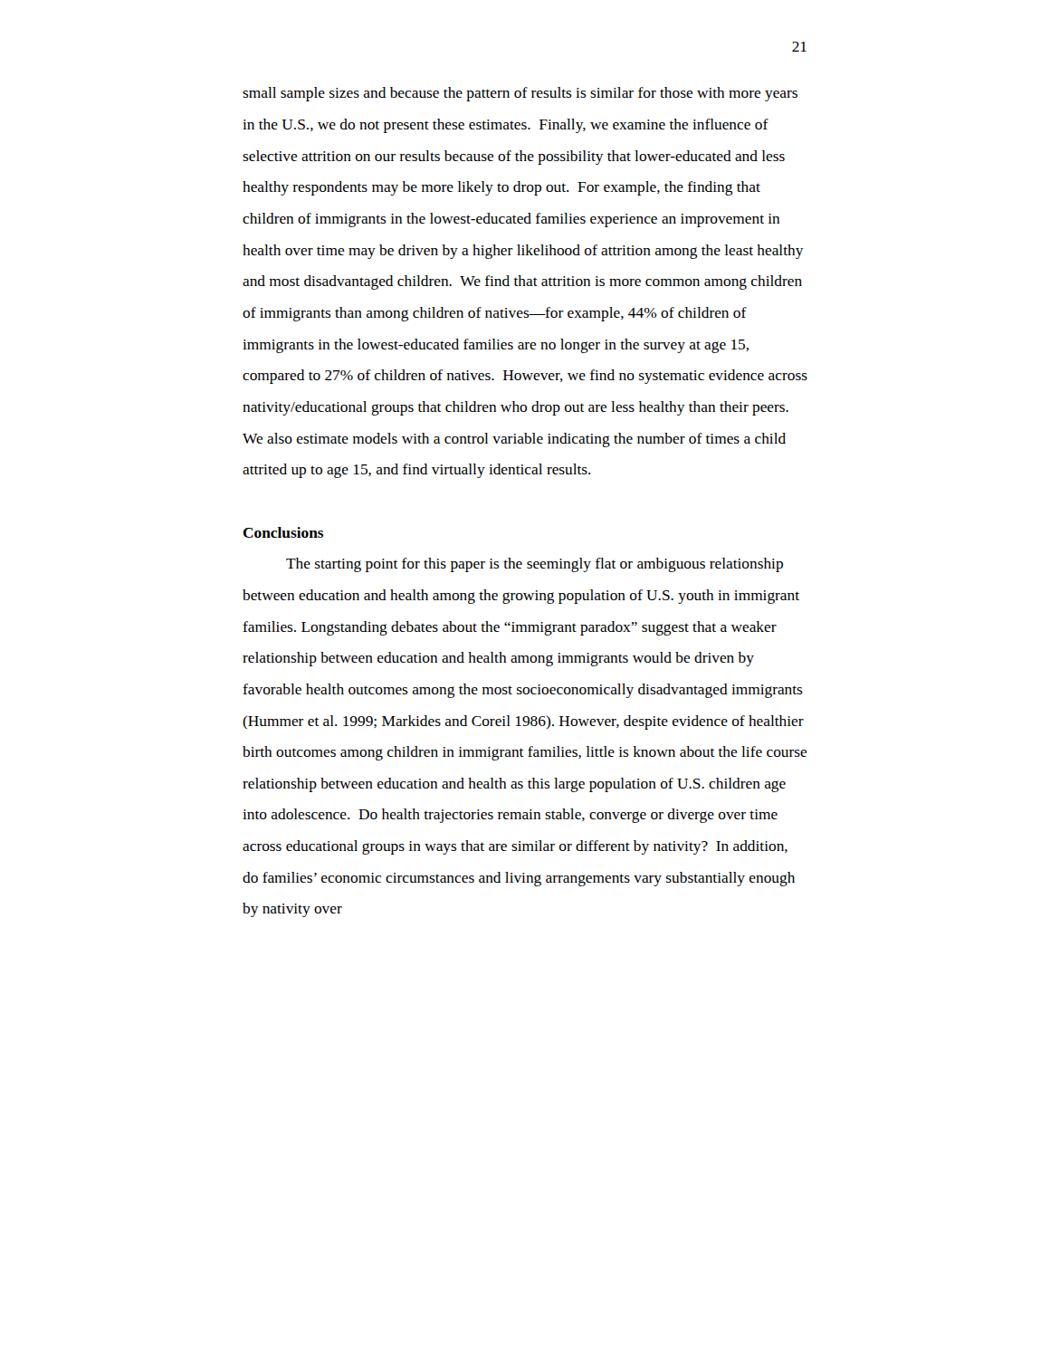21
small sample sizes and because the pattern of results is similar for those with more years in the U.S., we do not present these estimates. Finally, we examine the influence of selective attrition on our results because of the possibility that lower-educated and less healthy respondents may be more likely to drop out. For example, the finding that children of immigrants in the lowest-educated families experience an improvement in health over time may be driven by a higher likelihood of attrition among the least healthy and most disadvantaged children. We find that attrition is more common among children of immigrants than among children of natives—for example, 44% of children of immigrants in the lowest-educated families are no longer in the survey at age 15, compared to 27% of children of natives. However, we find no systematic evidence across nativity/educational groups that children who drop out are less healthy than their peers. We also estimate models with a control variable indicating the number of times a child attrited up to age 15, and find virtually identical results.
Conclusions
The starting point for this paper is the seemingly flat or ambiguous relationship between education and health among the growing population of U.S. youth in immigrant families. Longstanding debates about the “immigrant paradox” suggest that a weaker relationship between education and health among immigrants would be driven by favorable health outcomes among the most socioeconomically disadvantaged immigrants (Hummer et al. 1999; Markides and Coreil 1986). However, despite evidence of healthier birth outcomes among children in immigrant families, little is known about the life course relationship between education and health as this large population of U.S. children age into adolescence. Do health trajectories remain stable, converge or diverge over time across educational groups in ways that are similar or different by nativity? In addition, do families’ economic circumstances and living arrangements vary substantially enough by nativity over